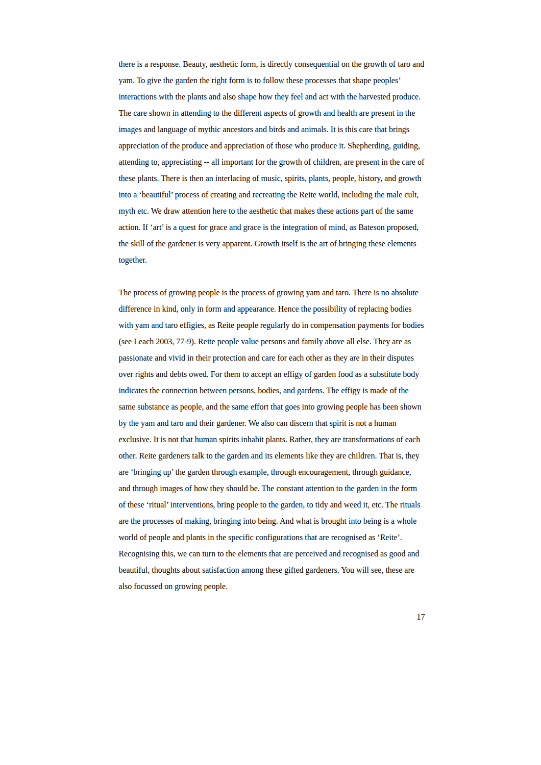there is a response. Beauty, aesthetic form, is directly consequential on the growth of taro and yam. To give the garden the right form is to follow these processes that shape peoples’ interactions with the plants and also shape how they feel and act with the harvested produce. The care shown in attending to the different aspects of growth and health are present in the images and language of mythic ancestors and birds and animals. It is this care that brings appreciation of the produce and appreciation of those who produce it. Shepherding, guiding, attending to, appreciating -- all important for the growth of children, are present in the care of these plants. There is then an interlacing of music, spirits, plants, people, history, and growth into a ‘beautiful’ process of creating and recreating the Reite world, including the male cult, myth etc. We draw attention here to the aesthetic that makes these actions part of the same action. If ‘art’ is a quest for grace and grace is the integration of mind, as Bateson proposed, the skill of the gardener is very apparent. Growth itself is the art of bringing these elements together.
The process of growing people is the process of growing yam and taro. There is no absolute difference in kind, only in form and appearance. Hence the possibility of replacing bodies with yam and taro effigies, as Reite people regularly do in compensation payments for bodies (see Leach 2003, 77-9). Reite people value persons and family above all else. They are as passionate and vivid in their protection and care for each other as they are in their disputes over rights and debts owed. For them to accept an effigy of garden food as a substitute body indicates the connection between persons, bodies, and gardens. The effigy is made of the same substance as people, and the same effort that goes into growing people has been shown by the yam and taro and their gardener. We also can discern that spirit is not a human exclusive. It is not that human spirits inhabit plants. Rather, they are transformations of each other. Reite gardeners talk to the garden and its elements like they are children. That is, they are ‘bringing up’ the garden through example, through encouragement, through guidance, and through images of how they should be. The constant attention to the garden in the form of these ‘ritual’ interventions, bring people to the garden, to tidy and weed it, etc. The rituals are the processes of making, bringing into being. And what is brought into being is a whole world of people and plants in the specific configurations that are recognised as ‘Reite’. Recognising this, we can turn to the elements that are perceived and recognised as good and beautiful, thoughts about satisfaction among these gifted gardeners. You will see, these are also focussed on growing people.
17